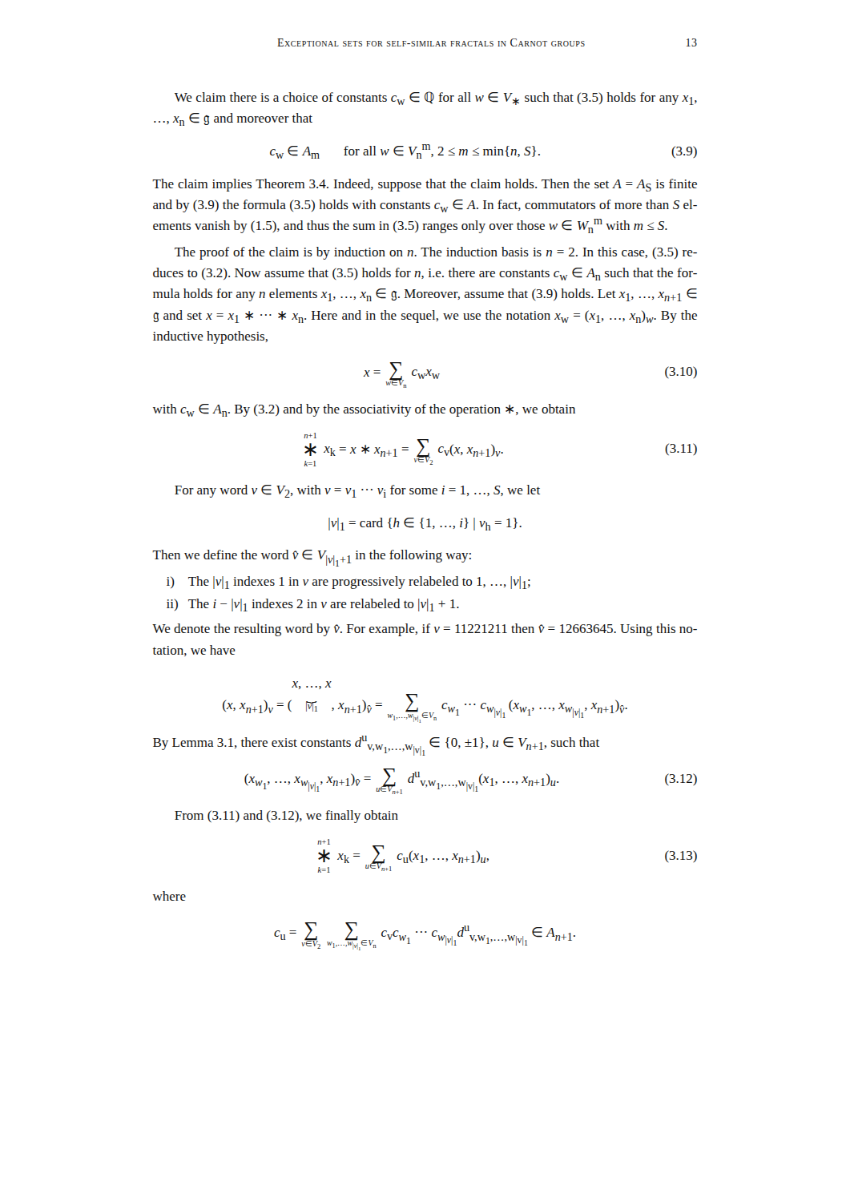Exceptional sets for self-similar fractals in Carnot groups 13
We claim there is a choice of constants cw ∈ ℚ for all w ∈ V∗ such that (3.5) holds for any x1, …, xn ∈ 𝔤 and moreover that
cw ∈ Am for all w ∈ Vnm, 2 ≤ m ≤ min{n, S}.
(3.9)
The claim implies Theorem 3.4. Indeed, suppose that the claim holds. Then the set A = AS is finite and by (3.9) the formula (3.5) holds with constants cw ∈ A. In fact, commutators of more than S elements vanish by (1.5), and thus the sum in (3.5) ranges only over those w ∈ Wnm with m ≤ S.
The proof of the claim is by induction on n. The induction basis is n = 2. In this case, (3.5) reduces to (3.2). Now assume that (3.5) holds for n, i.e. there are constants cw ∈ An such that the formula holds for any n elements x1, …, xn ∈ 𝔤. Moreover, assume that (3.9) holds. Let x1, …, xn+1 ∈ 𝔤 and set x = x1 ∗ ··· ∗ xn. Here and in the sequel, we use the notation xw = (x1, …, xn)w. By the inductive hypothesis,
x = ∑w∈Vn cw xw
(3.10)
with cw ∈ An. By (3.2) and by the associativity of the operation ∗, we obtain
n+1∗k=1 xk = x ∗ xn+1 = ∑v∈V2 cv(x, xn+1)v.
(3.11)
For any word v ∈ V2, with v = v1 ··· vi for some i = 1, …, S, we let
|v|1 = card {h ∈ {1, …, i} | vh = 1}.
Then we define the word v̂ ∈ V|v|1+1 in the following way:
The |v|1 indexes 1 in v are progressively relabeled to 1, …, |v|1;
The i − |v|1 indexes 2 in v are relabeled to |v|1 + 1.
We denote the resulting word by v̂. For example, if v = 11221211 then v̂ = 12663645. Using this notation, we have
(x, xn+1)v = (x, …, x⏟|v|1, xn+1)v̂ = ∑w1,…,w|v|1∈Vn cw1 ··· cw|v|1 (xw1, …, xw|v|1, xn+1)v̂.
By Lemma 3.1, there exist constants duv,w1,…,w|v|1 ∈ {0, ±1}, u ∈ Vn+1, such that
(xw1, …, xw|v|1, xn+1)v̂ = ∑u∈Vn+1 duv,w1,…,w|v|1(x1, …, xn+1)u.
(3.12)
From (3.11) and (3.12), we finally obtain
n+1∗k=1 xk = ∑u∈Vn+1 cu(x1, …, xn+1)u,
(3.13)
where
cu = ∑v∈V2 ∑w1,…,w|v|1∈Vn cv cw1 ··· cw|v|1duv,w1,…,w|v|1 ∈ An+1.